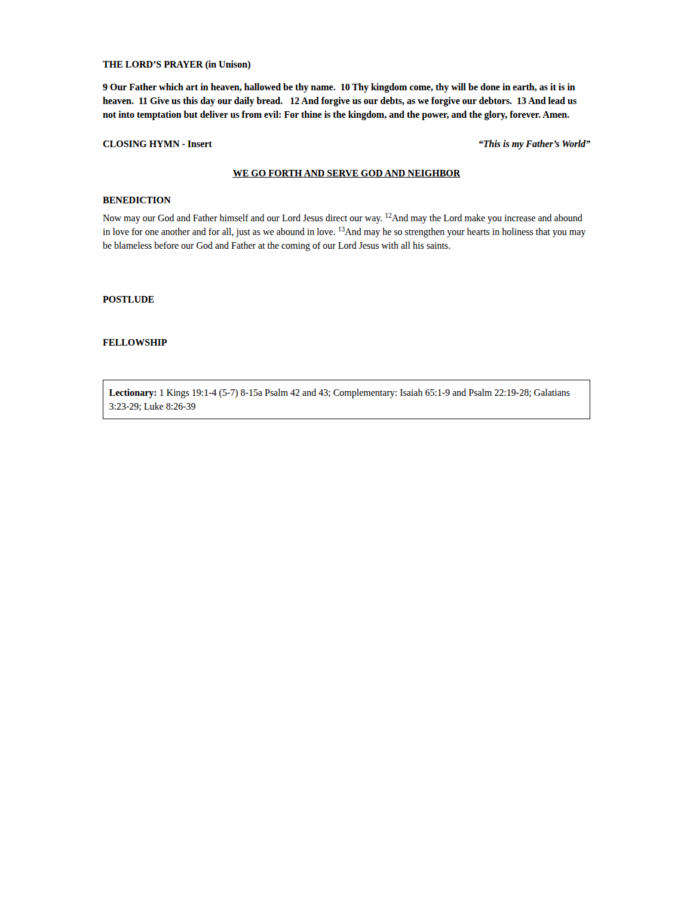THE LORD’S PRAYER (in Unison)
9 Our Father which art in heaven, hallowed be thy name. 10 Thy kingdom come, thy will be done in earth, as it is in heaven. 11 Give us this day our daily bread. 12 And forgive us our debts, as we forgive our debtors. 13 And lead us not into temptation but deliver us from evil: For thine is the kingdom, and the power, and the glory, forever. Amen.
CLOSING HYMN - Insert “This is my Father’s World”
WE GO FORTH AND SERVE GOD AND NEIGHBOR
BENEDICTION
Now may our God and Father himself and our Lord Jesus direct our way. 12And may the Lord make you increase and abound in love for one another and for all, just as we abound in love. 13And may he so strengthen your hearts in holiness that you may be blameless before our God and Father at the coming of our Lord Jesus with all his saints.
POSTLUDE
FELLOWSHIP
Lectionary: 1 Kings 19:1-4 (5-7) 8-15a Psalm 42 and 43; Complementary: Isaiah 65:1-9 and Psalm 22:19-28; Galatians 3:23-29; Luke 8:26-39